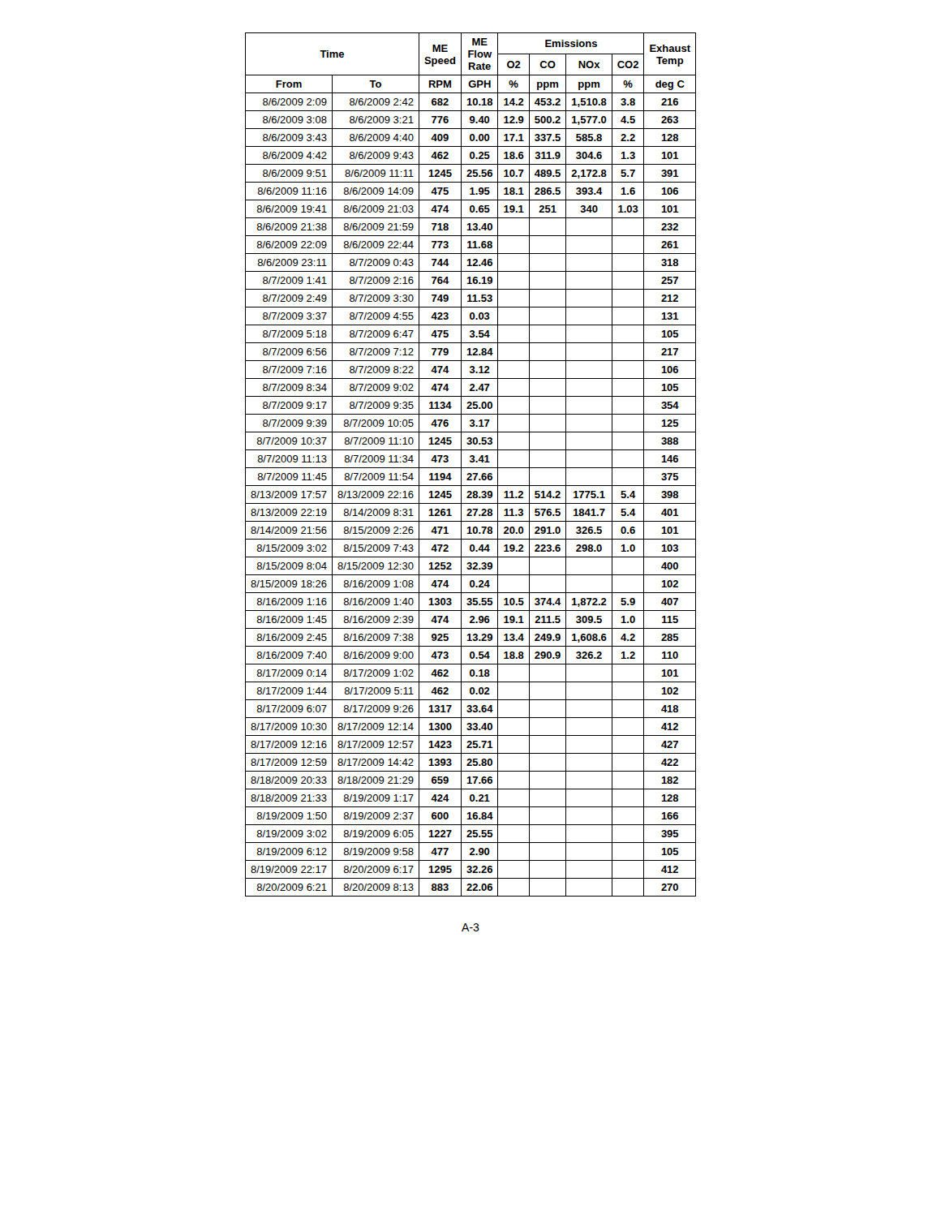| Time | ME Speed | ME Flow Rate | Emissions | Exhaust Temp |
| --- | --- | --- | --- | --- |
| O2 | CO | NOx | CO2 |
| From | To | RPM | GPH | % | ppm | ppm | % | deg C |
| 8/6/2009 2:09 | 8/6/2009 2:42 | 682 | 10.18 | 14.2 | 453.2 | 1,510.8 | 3.8 | 216 |
| 8/6/2009 3:08 | 8/6/2009 3:21 | 776 | 9.40 | 12.9 | 500.2 | 1,577.0 | 4.5 | 263 |
| 8/6/2009 3:43 | 8/6/2009 4:40 | 409 | 0.00 | 17.1 | 337.5 | 585.8 | 2.2 | 128 |
| 8/6/2009 4:42 | 8/6/2009 9:43 | 462 | 0.25 | 18.6 | 311.9 | 304.6 | 1.3 | 101 |
| 8/6/2009 9:51 | 8/6/2009 11:11 | 1245 | 25.56 | 10.7 | 489.5 | 2,172.8 | 5.7 | 391 |
| 8/6/2009 11:16 | 8/6/2009 14:09 | 475 | 1.95 | 18.1 | 286.5 | 393.4 | 1.6 | 106 |
| 8/6/2009 19:41 | 8/6/2009 21:03 | 474 | 0.65 | 19.1 | 251 | 340 | 1.03 | 101 |
| 8/6/2009 21:38 | 8/6/2009 21:59 | 718 | 13.40 | | | | | 232 |
| 8/6/2009 22:09 | 8/6/2009 22:44 | 773 | 11.68 | | | | | 261 |
| 8/6/2009 23:11 | 8/7/2009 0:43 | 744 | 12.46 | | | | | 318 |
| 8/7/2009 1:41 | 8/7/2009 2:16 | 764 | 16.19 | | | | | 257 |
| 8/7/2009 2:49 | 8/7/2009 3:30 | 749 | 11.53 | | | | | 212 |
| 8/7/2009 3:37 | 8/7/2009 4:55 | 423 | 0.03 | | | | | 131 |
| 8/7/2009 5:18 | 8/7/2009 6:47 | 475 | 3.54 | | | | | 105 |
| 8/7/2009 6:56 | 8/7/2009 7:12 | 779 | 12.84 | | | | | 217 |
| 8/7/2009 7:16 | 8/7/2009 8:22 | 474 | 3.12 | | | | | 106 |
| 8/7/2009 8:34 | 8/7/2009 9:02 | 474 | 2.47 | | | | | 105 |
| 8/7/2009 9:17 | 8/7/2009 9:35 | 1134 | 25.00 | | | | | 354 |
| 8/7/2009 9:39 | 8/7/2009 10:05 | 476 | 3.17 | | | | | 125 |
| 8/7/2009 10:37 | 8/7/2009 11:10 | 1245 | 30.53 | | | | | 388 |
| 8/7/2009 11:13 | 8/7/2009 11:34 | 473 | 3.41 | | | | | 146 |
| 8/7/2009 11:45 | 8/7/2009 11:54 | 1194 | 27.66 | | | | | 375 |
| 8/13/2009 17:57 | 8/13/2009 22:16 | 1245 | 28.39 | 11.2 | 514.2 | 1775.1 | 5.4 | 398 |
| 8/13/2009 22:19 | 8/14/2009 8:31 | 1261 | 27.28 | 11.3 | 576.5 | 1841.7 | 5.4 | 401 |
| 8/14/2009 21:56 | 8/15/2009 2:26 | 471 | 10.78 | 20.0 | 291.0 | 326.5 | 0.6 | 101 |
| 8/15/2009 3:02 | 8/15/2009 7:43 | 472 | 0.44 | 19.2 | 223.6 | 298.0 | 1.0 | 103 |
| 8/15/2009 8:04 | 8/15/2009 12:30 | 1252 | 32.39 | | | | | 400 |
| 8/15/2009 18:26 | 8/16/2009 1:08 | 474 | 0.24 | | | | | 102 |
| 8/16/2009 1:16 | 8/16/2009 1:40 | 1303 | 35.55 | 10.5 | 374.4 | 1,872.2 | 5.9 | 407 |
| 8/16/2009 1:45 | 8/16/2009 2:39 | 474 | 2.96 | 19.1 | 211.5 | 309.5 | 1.0 | 115 |
| 8/16/2009 2:45 | 8/16/2009 7:38 | 925 | 13.29 | 13.4 | 249.9 | 1,608.6 | 4.2 | 285 |
| 8/16/2009 7:40 | 8/16/2009 9:00 | 473 | 0.54 | 18.8 | 290.9 | 326.2 | 1.2 | 110 |
| 8/17/2009 0:14 | 8/17/2009 1:02 | 462 | 0.18 | | | | | 101 |
| 8/17/2009 1:44 | 8/17/2009 5:11 | 462 | 0.02 | | | | | 102 |
| 8/17/2009 6:07 | 8/17/2009 9:26 | 1317 | 33.64 | | | | | 418 |
| 8/17/2009 10:30 | 8/17/2009 12:14 | 1300 | 33.40 | | | | | 412 |
| 8/17/2009 12:16 | 8/17/2009 12:57 | 1423 | 25.71 | | | | | 427 |
| 8/17/2009 12:59 | 8/17/2009 14:42 | 1393 | 25.80 | | | | | 422 |
| 8/18/2009 20:33 | 8/18/2009 21:29 | 659 | 17.66 | | | | | 182 |
| 8/18/2009 21:33 | 8/19/2009 1:17 | 424 | 0.21 | | | | | 128 |
| 8/19/2009 1:50 | 8/19/2009 2:37 | 600 | 16.84 | | | | | 166 |
| 8/19/2009 3:02 | 8/19/2009 6:05 | 1227 | 25.55 | | | | | 395 |
| 8/19/2009 6:12 | 8/19/2009 9:58 | 477 | 2.90 | | | | | 105 |
| 8/19/2009 22:17 | 8/20/2009 6:17 | 1295 | 32.26 | | | | | 412 |
| 8/20/2009 6:21 | 8/20/2009 8:13 | 883 | 22.06 | | | | | 270 |
A-3